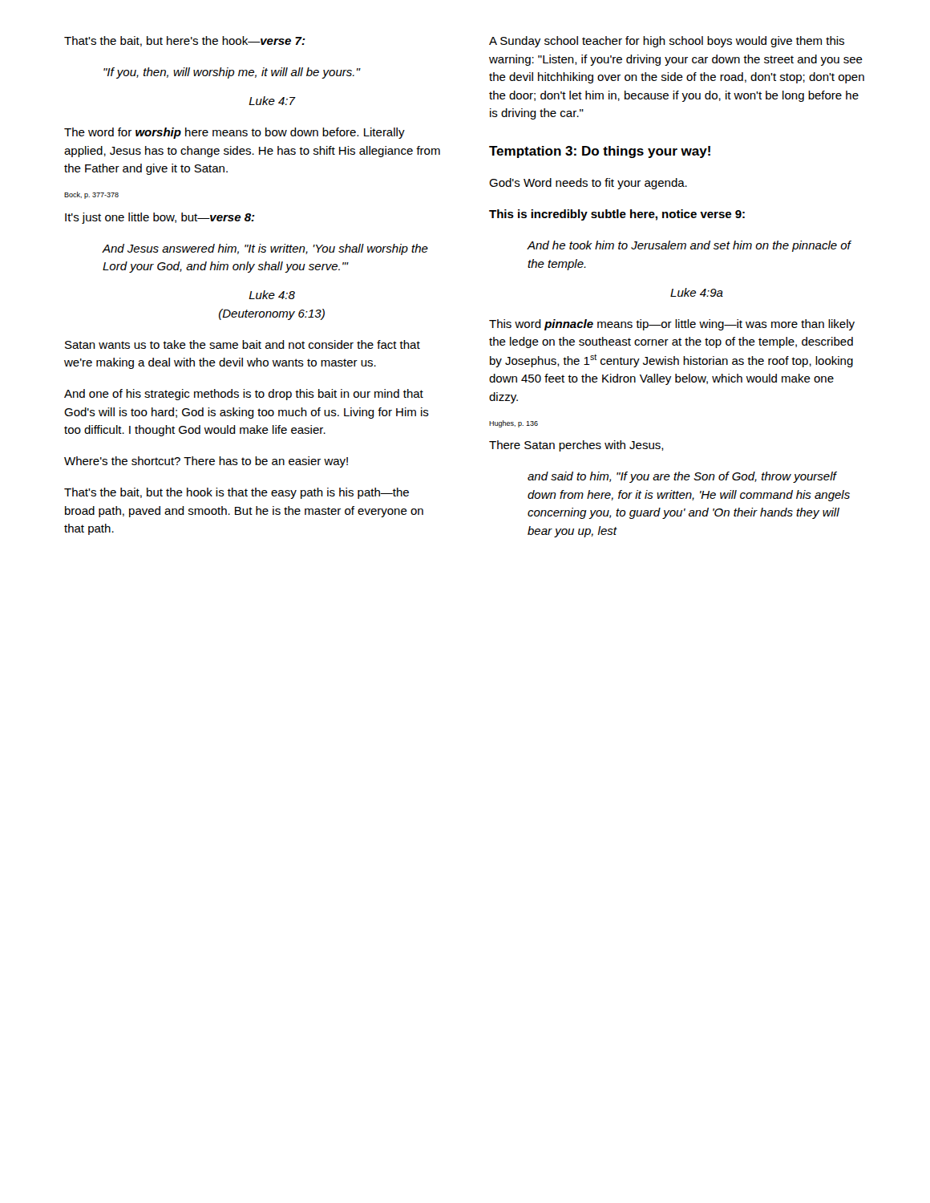That's the bait, but here's the hook—verse 7:
"If you, then, will worship me, it will all be yours."
Luke 4:7
The word for worship here means to bow down before. Literally applied, Jesus has to change sides. He has to shift His allegiance from the Father and give it to Satan.
Bock, p. 377-378
It's just one little bow, but—verse 8:
And Jesus answered him, "It is written, 'You shall worship the Lord your God, and him only shall you serve.'"
Luke 4:8
(Deuteronomy 6:13)
Satan wants us to take the same bait and not consider the fact that we're making a deal with the devil who wants to master us.
And one of his strategic methods is to drop this bait in our mind that God's will is too hard; God is asking too much of us. Living for Him is too difficult. I thought God would make life easier.
Where's the shortcut? There has to be an easier way!
That's the bait, but the hook is that the easy path is his path—the broad path, paved and smooth. But he is the master of everyone on that path.
A Sunday school teacher for high school boys would give them this warning: "Listen, if you're driving your car down the street and you see the devil hitchhiking over on the side of the road, don't stop; don't open the door; don't let him in, because if you do, it won't be long before he is driving the car."
Temptation 3: Do things your way!
God's Word needs to fit your agenda.
This is incredibly subtle here, notice verse 9:
And he took him to Jerusalem and set him on the pinnacle of the temple.
Luke 4:9a
This word pinnacle means tip—or little wing—it was more than likely the ledge on the southeast corner at the top of the temple, described by Josephus, the 1st century Jewish historian as the roof top, looking down 450 feet to the Kidron Valley below, which would make one dizzy.
Hughes, p. 136
There Satan perches with Jesus,
and said to him, "If you are the Son of God, throw yourself down from here, for it is written, 'He will command his angels concerning you, to guard you' and 'On their hands they will bear you up, lest